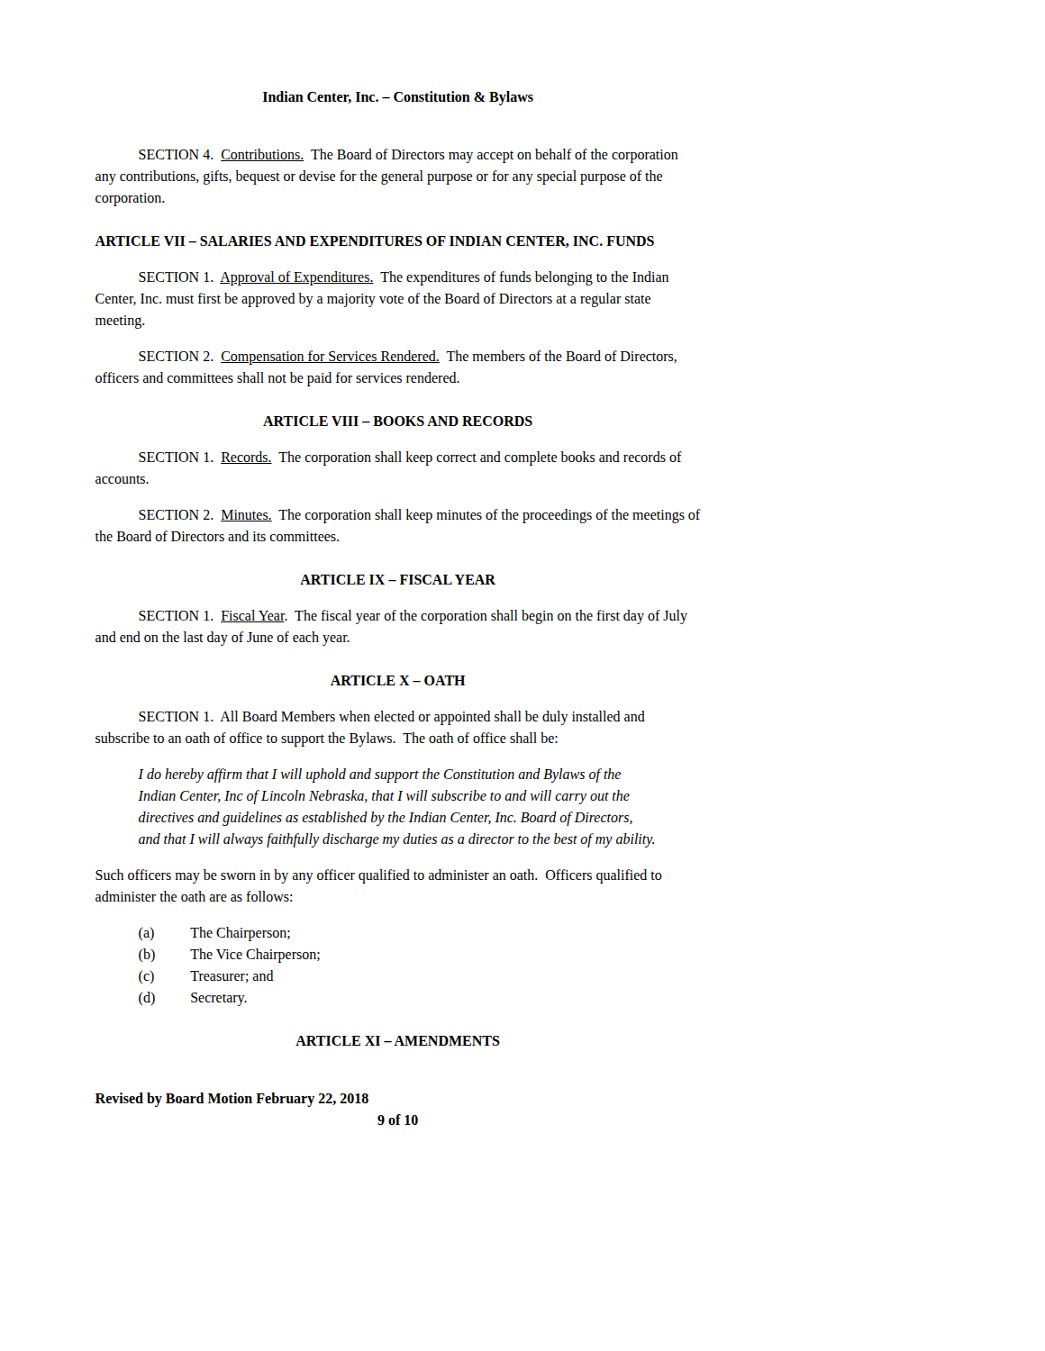Indian Center, Inc. – Constitution & Bylaws
SECTION 4. Contributions. The Board of Directors may accept on behalf of the corporation any contributions, gifts, bequest or devise for the general purpose or for any special purpose of the corporation.
ARTICLE VII – SALARIES AND EXPENDITURES OF INDIAN CENTER, INC. FUNDS
SECTION 1. Approval of Expenditures. The expenditures of funds belonging to the Indian Center, Inc. must first be approved by a majority vote of the Board of Directors at a regular state meeting.
SECTION 2. Compensation for Services Rendered. The members of the Board of Directors, officers and committees shall not be paid for services rendered.
ARTICLE VIII – BOOKS AND RECORDS
SECTION 1. Records. The corporation shall keep correct and complete books and records of accounts.
SECTION 2. Minutes. The corporation shall keep minutes of the proceedings of the meetings of the Board of Directors and its committees.
ARTICLE IX – FISCAL YEAR
SECTION 1. Fiscal Year. The fiscal year of the corporation shall begin on the first day of July and end on the last day of June of each year.
ARTICLE X – OATH
SECTION 1. All Board Members when elected or appointed shall be duly installed and subscribe to an oath of office to support the Bylaws. The oath of office shall be:
I do hereby affirm that I will uphold and support the Constitution and Bylaws of the Indian Center, Inc of Lincoln Nebraska, that I will subscribe to and will carry out the directives and guidelines as established by the Indian Center, Inc. Board of Directors, and that I will always faithfully discharge my duties as a director to the best of my ability.
Such officers may be sworn in by any officer qualified to administer an oath. Officers qualified to administer the oath are as follows:
(a) The Chairperson;
(b) The Vice Chairperson;
(c) Treasurer; and
(d) Secretary.
ARTICLE XI – AMENDMENTS
Revised by Board Motion February 22, 2018
9 of 10